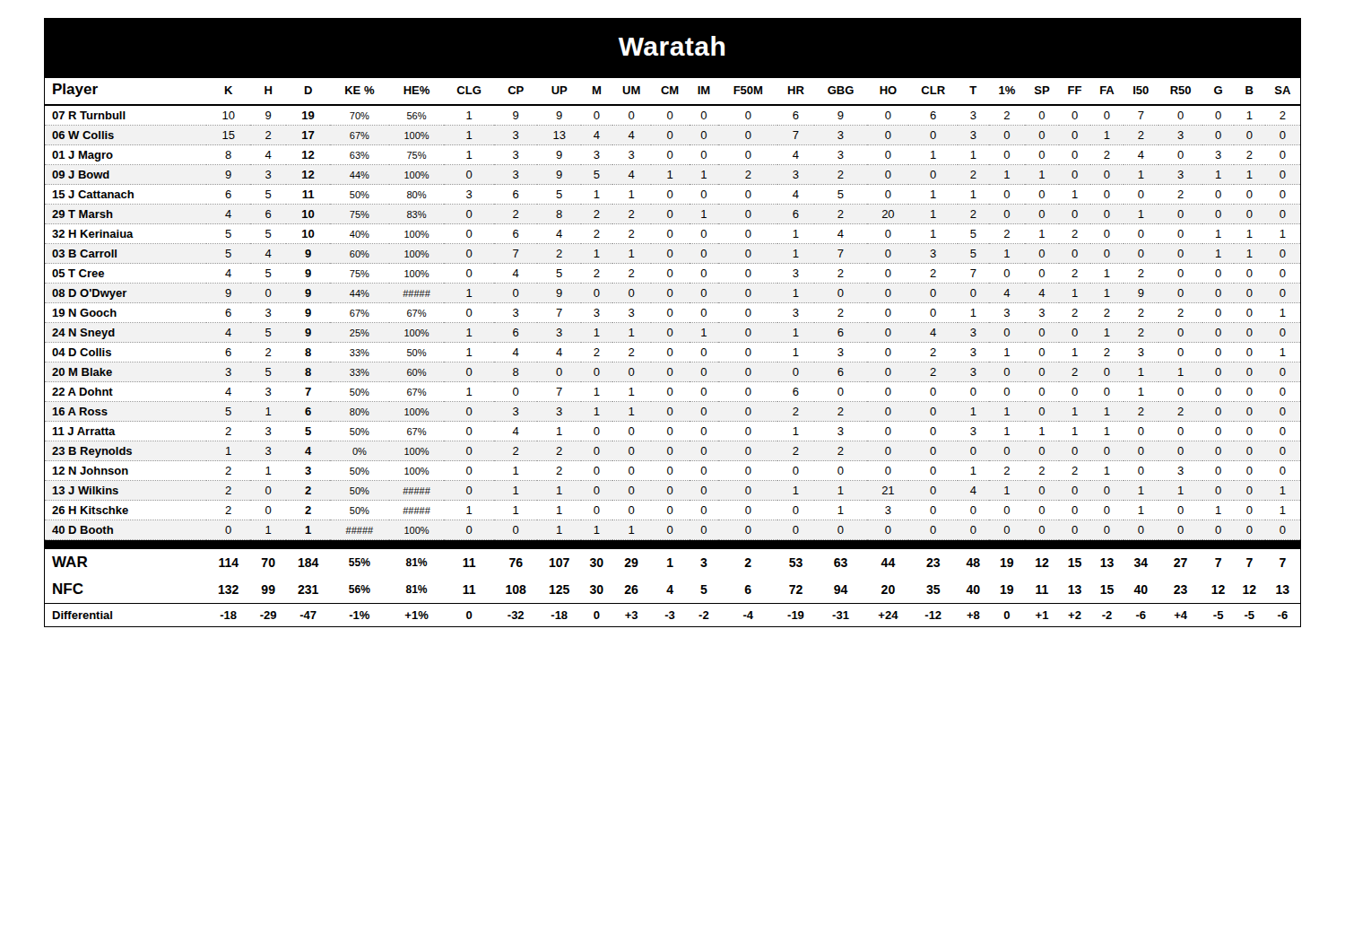Waratah
| Player | K | H | D | KE % | HE% | CLG | CP | UP | M | UM | CM | IM | F50M | HR | GBG | HO | CLR | T | 1% | SP | FF | FA | I50 | R50 | G | B | SA |
| --- | --- | --- | --- | --- | --- | --- | --- | --- | --- | --- | --- | --- | --- | --- | --- | --- | --- | --- | --- | --- | --- | --- | --- | --- | --- | --- | --- |
| 07 R Turnbull | 10 | 9 | 19 | 70% | 56% | 1 | 9 | 9 | 0 | 0 | 0 | 0 | 0 | 6 | 9 | 0 | 6 | 3 | 2 | 0 | 0 | 0 | 7 | 0 | 0 | 1 | 2 |
| 06 W Collis | 15 | 2 | 17 | 67% | 100% | 1 | 3 | 13 | 4 | 4 | 0 | 0 | 0 | 7 | 3 | 0 | 0 | 3 | 0 | 0 | 0 | 1 | 2 | 3 | 0 | 0 | 0 |
| 01 J Magro | 8 | 4 | 12 | 63% | 75% | 1 | 3 | 9 | 3 | 3 | 0 | 0 | 0 | 4 | 3 | 0 | 1 | 1 | 0 | 0 | 0 | 2 | 4 | 0 | 3 | 2 | 0 |
| 09 J Bowd | 9 | 3 | 12 | 44% | 100% | 0 | 3 | 9 | 5 | 4 | 1 | 1 | 2 | 3 | 2 | 0 | 0 | 2 | 1 | 1 | 0 | 0 | 1 | 3 | 1 | 1 | 0 |
| 15 J Cattanach | 6 | 5 | 11 | 50% | 80% | 3 | 6 | 5 | 1 | 1 | 0 | 0 | 0 | 4 | 5 | 0 | 1 | 1 | 0 | 0 | 1 | 0 | 0 | 2 | 0 | 0 | 0 |
| 29 T Marsh | 4 | 6 | 10 | 75% | 83% | 0 | 2 | 8 | 2 | 2 | 0 | 1 | 0 | 6 | 2 | 20 | 1 | 2 | 0 | 0 | 0 | 0 | 1 | 0 | 0 | 0 | 0 |
| 32 H Kerinaiua | 5 | 5 | 10 | 40% | 100% | 0 | 6 | 4 | 2 | 2 | 0 | 0 | 0 | 1 | 4 | 0 | 1 | 5 | 2 | 1 | 2 | 0 | 0 | 0 | 1 | 1 | 1 |
| 03 B Carroll | 5 | 4 | 9 | 60% | 100% | 0 | 7 | 2 | 1 | 1 | 0 | 0 | 0 | 1 | 7 | 0 | 3 | 5 | 1 | 0 | 0 | 0 | 0 | 0 | 1 | 1 | 0 |
| 05 T Cree | 4 | 5 | 9 | 75% | 100% | 0 | 4 | 5 | 2 | 2 | 0 | 0 | 0 | 3 | 2 | 0 | 2 | 7 | 0 | 0 | 2 | 1 | 2 | 0 | 0 | 0 | 0 |
| 08 D O'Dwyer | 9 | 0 | 9 | 44% | ##### | 1 | 0 | 9 | 0 | 0 | 0 | 0 | 0 | 1 | 0 | 0 | 0 | 0 | 4 | 4 | 1 | 1 | 9 | 0 | 0 | 0 | 0 |
| 19 N Gooch | 6 | 3 | 9 | 67% | 67% | 0 | 3 | 7 | 3 | 3 | 0 | 0 | 0 | 3 | 2 | 0 | 0 | 1 | 3 | 3 | 2 | 2 | 2 | 2 | 0 | 0 | 1 |
| 24 N Sneyd | 4 | 5 | 9 | 25% | 100% | 1 | 6 | 3 | 1 | 1 | 0 | 1 | 0 | 1 | 6 | 0 | 4 | 3 | 0 | 0 | 0 | 1 | 2 | 0 | 0 | 0 | 0 |
| 04 D Collis | 6 | 2 | 8 | 33% | 50% | 1 | 4 | 4 | 2 | 2 | 0 | 0 | 0 | 1 | 3 | 0 | 2 | 3 | 1 | 0 | 1 | 2 | 3 | 0 | 0 | 0 | 1 |
| 20 M Blake | 3 | 5 | 8 | 33% | 60% | 0 | 8 | 0 | 0 | 0 | 0 | 0 | 0 | 0 | 6 | 0 | 2 | 3 | 0 | 0 | 2 | 0 | 1 | 1 | 0 | 0 | 0 |
| 22 A Dohnt | 4 | 3 | 7 | 50% | 67% | 1 | 0 | 7 | 1 | 1 | 0 | 0 | 0 | 6 | 0 | 0 | 0 | 0 | 0 | 0 | 0 | 0 | 1 | 0 | 0 | 0 | 0 |
| 16 A Ross | 5 | 1 | 6 | 80% | 100% | 0 | 3 | 3 | 1 | 1 | 0 | 0 | 0 | 2 | 2 | 0 | 0 | 1 | 1 | 0 | 1 | 1 | 2 | 2 | 0 | 0 | 0 |
| 11 J Arratta | 2 | 3 | 5 | 50% | 67% | 0 | 4 | 1 | 0 | 0 | 0 | 0 | 0 | 1 | 3 | 0 | 0 | 3 | 1 | 1 | 1 | 1 | 0 | 0 | 0 | 0 | 0 |
| 23 B Reynolds | 1 | 3 | 4 | 0% | 100% | 0 | 2 | 2 | 0 | 0 | 0 | 0 | 0 | 2 | 2 | 0 | 0 | 0 | 0 | 0 | 0 | 0 | 0 | 0 | 0 | 0 | 0 |
| 12 N Johnson | 2 | 1 | 3 | 50% | 100% | 0 | 1 | 2 | 0 | 0 | 0 | 0 | 0 | 0 | 0 | 0 | 0 | 1 | 2 | 2 | 2 | 1 | 0 | 3 | 0 | 0 | 0 |
| 13 J Wilkins | 2 | 0 | 2 | 50% | ##### | 0 | 1 | 1 | 0 | 0 | 0 | 0 | 0 | 1 | 1 | 21 | 0 | 4 | 1 | 0 | 0 | 0 | 1 | 1 | 0 | 0 | 1 |
| 26 H Kitschke | 2 | 0 | 2 | 50% | ##### | 1 | 1 | 1 | 0 | 0 | 0 | 0 | 0 | 0 | 1 | 3 | 0 | 0 | 0 | 0 | 0 | 0 | 1 | 0 | 1 | 0 | 1 |
| 40 D Booth | 0 | 1 | 1 | ##### | 100% | 0 | 0 | 1 | 1 | 1 | 0 | 0 | 0 | 0 | 0 | 0 | 0 | 0 | 0 | 0 | 0 | 0 | 0 | 0 | 0 | 0 | 0 |
| WAR | 114 | 70 | 184 | 55% | 81% | 11 | 76 | 107 | 30 | 29 | 1 | 3 | 2 | 53 | 63 | 44 | 23 | 48 | 19 | 12 | 15 | 13 | 34 | 27 | 7 | 7 | 7 |
| NFC | 132 | 99 | 231 | 56% | 81% | 11 | 108 | 125 | 30 | 26 | 4 | 5 | 6 | 72 | 94 | 20 | 35 | 40 | 19 | 11 | 13 | 15 | 40 | 23 | 12 | 12 | 13 |
| Differential | -18 | -29 | -47 | -1% | +1% | 0 | -32 | -18 | 0 | +3 | -3 | -2 | -4 | -19 | -31 | +24 | -12 | +8 | 0 | +1 | +2 | -2 | -6 | +4 | -5 | -5 | -6 |